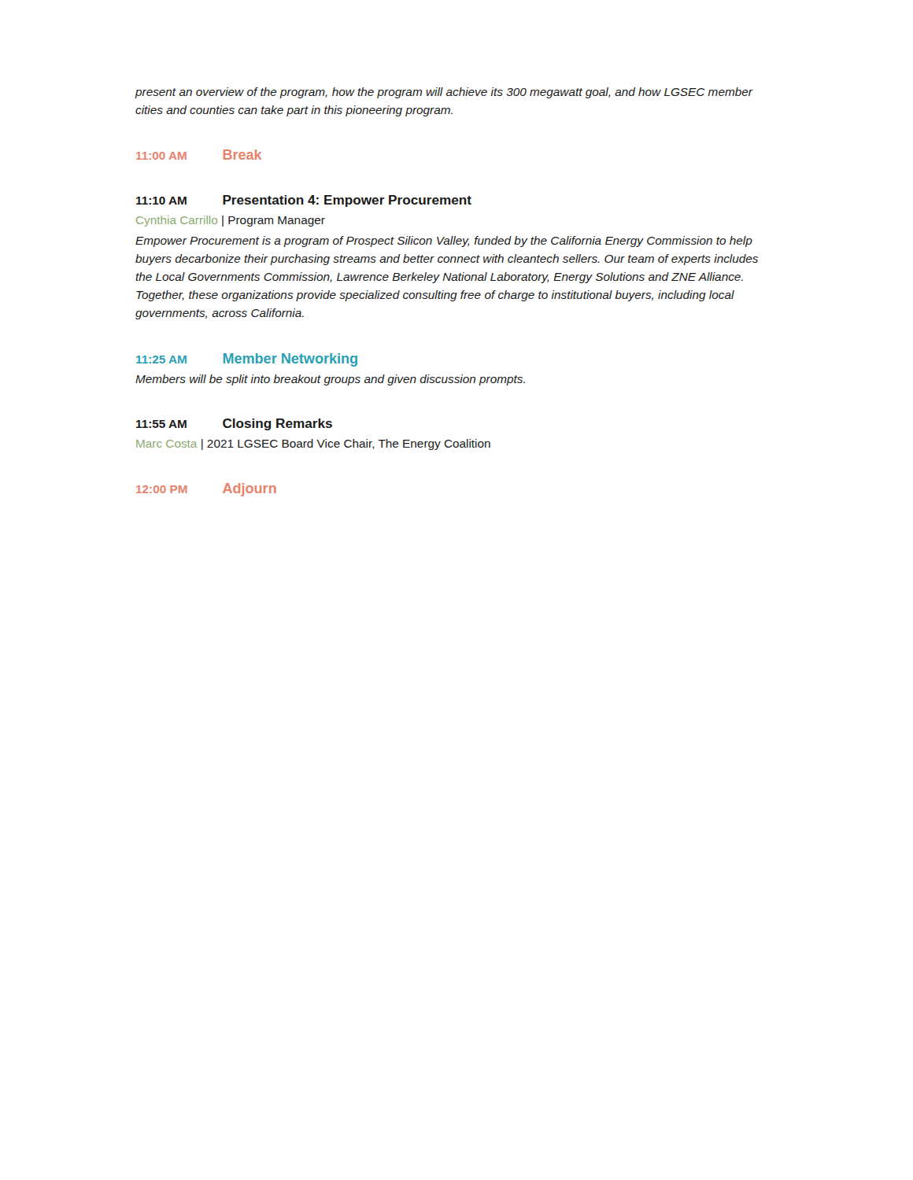present an overview of the program, how the program will achieve its 300 megawatt goal, and how LGSEC member cities and counties can take part in this pioneering program.
11:00 AM Break
11:10 AM Presentation 4: Empower Procurement
Cynthia Carrillo | Program Manager
Empower Procurement is a program of Prospect Silicon Valley, funded by the California Energy Commission to help buyers decarbonize their purchasing streams and better connect with cleantech sellers. Our team of experts includes the Local Governments Commission, Lawrence Berkeley National Laboratory, Energy Solutions and ZNE Alliance. Together, these organizations provide specialized consulting free of charge to institutional buyers, including local governments, across California.
11:25 AM Member Networking
Members will be split into breakout groups and given discussion prompts.
11:55 AM Closing Remarks
Marc Costa | 2021 LGSEC Board Vice Chair, The Energy Coalition
12:00 PM Adjourn